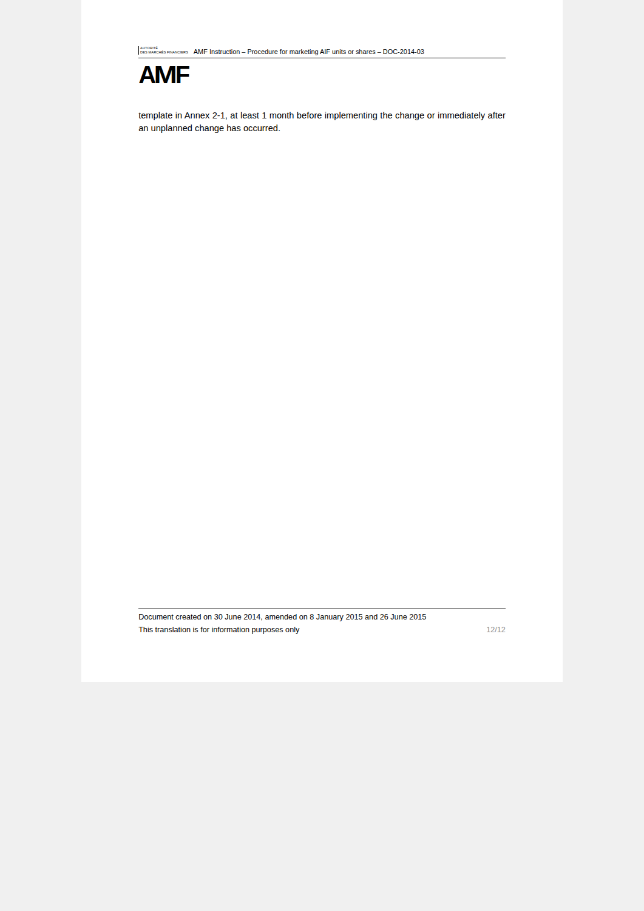Autorité
des marchés financiers
AMF Instruction – Procedure for marketing AIF units or shares – DOC-2014-03
AMF
template in Annex 2-1, at least 1 month before implementing the change or immediately after an unplanned change has occurred.
Document created on 30 June 2014, amended on 8 January 2015 and 26 June 2015
This translation is for information purposes only 12/12